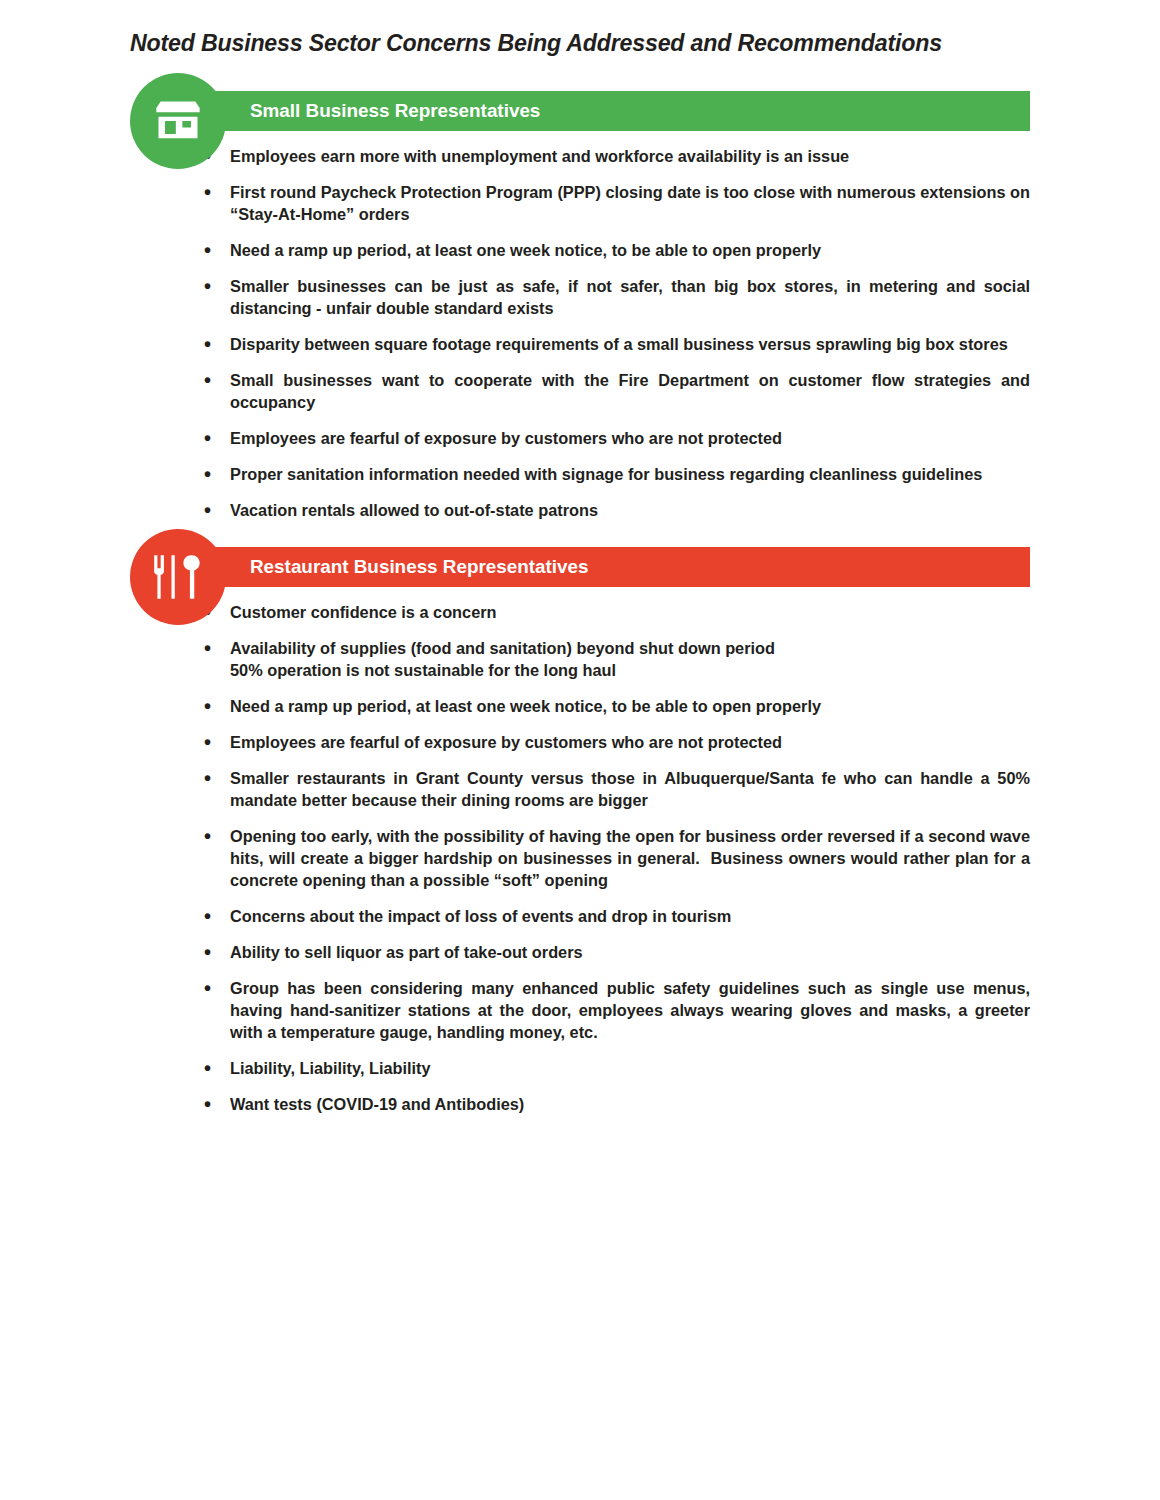Noted Business Sector Concerns Being Addressed and Recommendations
Small Business Representatives
Employees earn more with unemployment and workforce availability is an issue
First round Paycheck Protection Program (PPP) closing date is too close with numerous extensions on “Stay-At-Home” orders
Need a ramp up period, at least one week notice, to be able to open properly
Smaller businesses can be just as safe, if not safer, than big box stores, in metering and social distancing - unfair double standard exists
Disparity between square footage requirements of a small business versus sprawling big box stores
Small businesses want to cooperate with the Fire Department on customer flow strategies and occupancy
Employees are fearful of exposure by customers who are not protected
Proper sanitation information needed with signage for business regarding cleanliness guidelines
Vacation rentals allowed to out-of-state patrons
Restaurant Business Representatives
Customer confidence is a concern
Availability of supplies (food and sanitation) beyond shut down period
50% operation is not sustainable for the long haul
Need a ramp up period, at least one week notice, to be able to open properly
Employees are fearful of exposure by customers who are not protected
Smaller restaurants in Grant County versus those in Albuquerque/Santa fe who can handle a 50% mandate better because their dining rooms are bigger
Opening too early, with the possibility of having the open for business order reversed if a second wave hits, will create a bigger hardship on businesses in general. Business owners would rather plan for a concrete opening than a possible “soft” opening
Concerns about the impact of loss of events and drop in tourism
Ability to sell liquor as part of take-out orders
Group has been considering many enhanced public safety guidelines such as single use menus, having hand-sanitizer stations at the door, employees always wearing gloves and masks, a greeter with a temperature gauge, handling money, etc.
Liability, Liability, Liability
Want tests (COVID-19 and Antibodies)